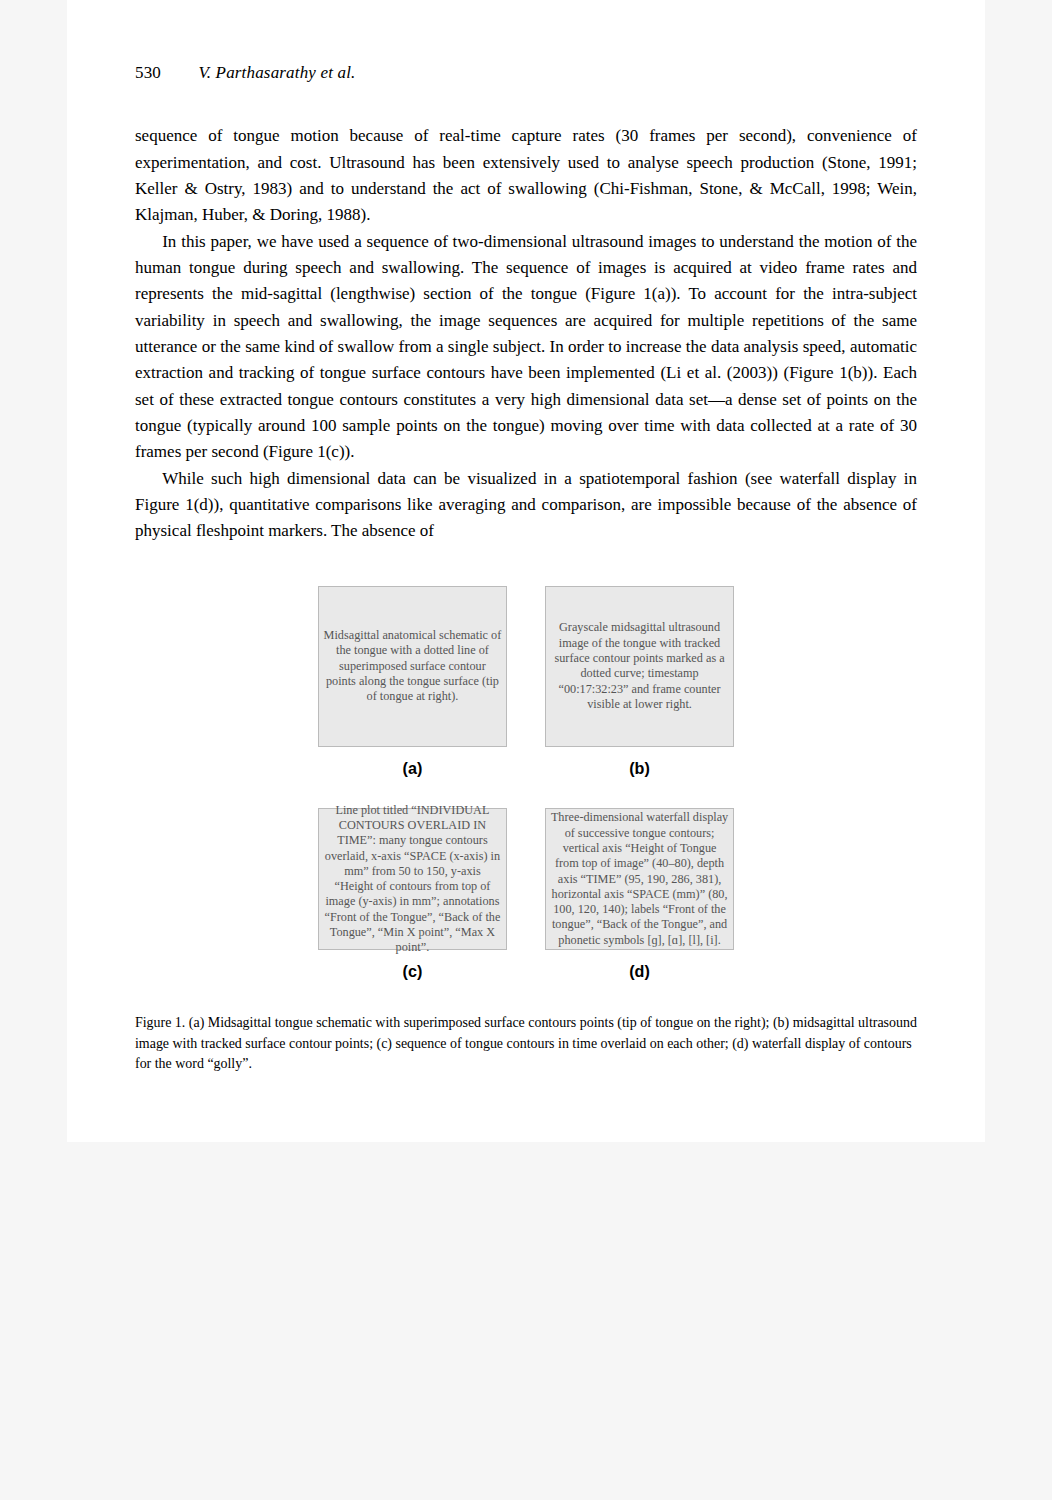530 V. Parthasarathy et al.
sequence of tongue motion because of real-time capture rates (30 frames per second), convenience of experimentation, and cost. Ultrasound has been extensively used to analyse speech production (Stone, 1991; Keller & Ostry, 1983) and to understand the act of swallowing (Chi-Fishman, Stone, & McCall, 1998; Wein, Klajman, Huber, & Doring, 1988).
In this paper, we have used a sequence of two-dimensional ultrasound images to understand the motion of the human tongue during speech and swallowing. The sequence of images is acquired at video frame rates and represents the mid-sagittal (lengthwise) section of the tongue (Figure 1(a)). To account for the intra-subject variability in speech and swallowing, the image sequences are acquired for multiple repetitions of the same utterance or the same kind of swallow from a single subject. In order to increase the data analysis speed, automatic extraction and tracking of tongue surface contours have been implemented (Li et al. (2003)) (Figure 1(b)). Each set of these extracted tongue contours constitutes a very high dimensional data set—a dense set of points on the tongue (typically around 100 sample points on the tongue) moving over time with data collected at a rate of 30 frames per second (Figure 1(c)).
While such high dimensional data can be visualized in a spatiotemporal fashion (see waterfall display in Figure 1(d)), quantitative comparisons like averaging and comparison, are impossible because of the absence of physical fleshpoint markers. The absence of
Midsagittal anatomical schematic of the tongue with a dotted line of superimposed surface contour points along the tongue surface (tip of tongue at right).
(a)
Grayscale midsagittal ultrasound image of the tongue with tracked surface contour points marked as a dotted curve; timestamp “00:17:32:23” and frame counter visible at lower right.
(b)
Line plot titled “INDIVIDUAL CONTOURS OVERLAID IN TIME”: many tongue contours overlaid, x-axis “SPACE (x-axis) in mm” from 50 to 150, y-axis “Height of contours from top of image (y-axis) in mm”; annotations “Front of the Tongue”, “Back of the Tongue”, “Min X point”, “Max X point”.
(c)
Three-dimensional waterfall display of successive tongue contours; vertical axis “Height of Tongue from top of image” (40–80), depth axis “TIME” (95, 190, 286, 381), horizontal axis “SPACE (mm)” (80, 100, 120, 140); labels “Front of the tongue”, “Back of the Tongue”, and phonetic symbols [ɡ], [ɑ], [l], [i].
(d)
Figure 1. (a) Midsagittal tongue schematic with superimposed surface contours points (tip of tongue on the right); (b) midsagittal ultrasound image with tracked surface contour points; (c) sequence of tongue contours in time overlaid on each other; (d) waterfall display of contours for the word “golly”.